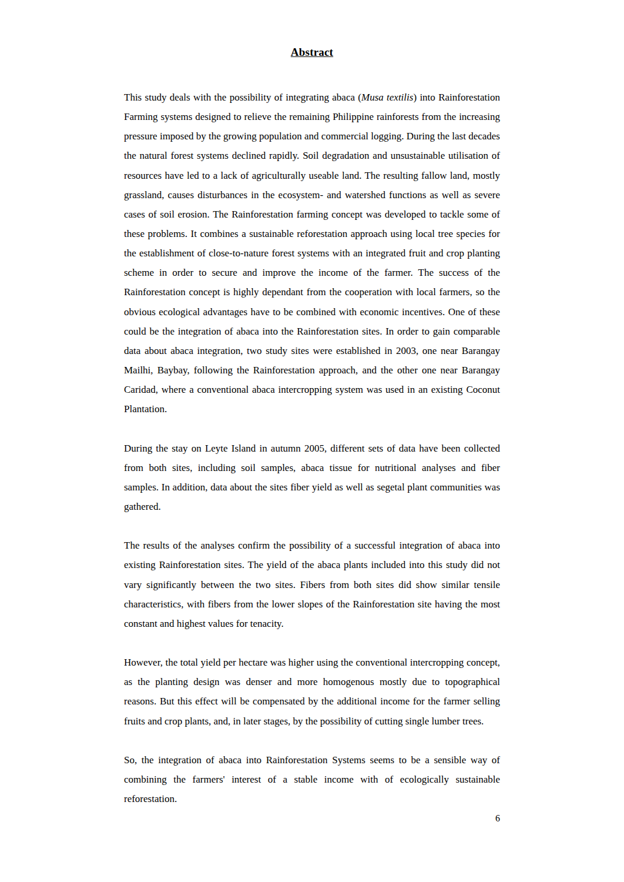Abstract
This study deals with the possibility of integrating abaca (Musa textilis) into Rainforestation Farming systems designed to relieve the remaining Philippine rainforests from the increasing pressure imposed by the growing population and commercial logging. During the last decades the natural forest systems declined rapidly. Soil degradation and unsustainable utilisation of resources have led to a lack of agriculturally useable land. The resulting fallow land, mostly grassland, causes disturbances in the ecosystem- and watershed functions as well as severe cases of soil erosion. The Rainforestation farming concept was developed to tackle some of these problems. It combines a sustainable reforestation approach using local tree species for the establishment of close-to-nature forest systems with an integrated fruit and crop planting scheme in order to secure and improve the income of the farmer. The success of the Rainforestation concept is highly dependant from the cooperation with local farmers, so the obvious ecological advantages have to be combined with economic incentives. One of these could be the integration of abaca into the Rainforestation sites. In order to gain comparable data about abaca integration, two study sites were established in 2003, one near Barangay Mailhi, Baybay, following the Rainforestation approach, and the other one near Barangay Caridad, where a conventional abaca intercropping system was used in an existing Coconut Plantation.
During the stay on Leyte Island in autumn 2005, different sets of data have been collected from both sites, including soil samples, abaca tissue for nutritional analyses and fiber samples. In addition, data about the sites fiber yield as well as segetal plant communities was gathered.
The results of the analyses confirm the possibility of a successful integration of abaca into existing Rainforestation sites. The yield of the abaca plants included into this study did not vary significantly between the two sites. Fibers from both sites did show similar tensile characteristics, with fibers from the lower slopes of the Rainforestation site having the most constant and highest values for tenacity.
However, the total yield per hectare was higher using the conventional intercropping concept, as the planting design was denser and more homogenous mostly due to topographical reasons. But this effect will be compensated by the additional income for the farmer selling fruits and crop plants, and, in later stages, by the possibility of cutting single lumber trees.
So, the integration of abaca into Rainforestation Systems seems to be a sensible way of combining the farmers' interest of a stable income with of ecologically sustainable reforestation.
6